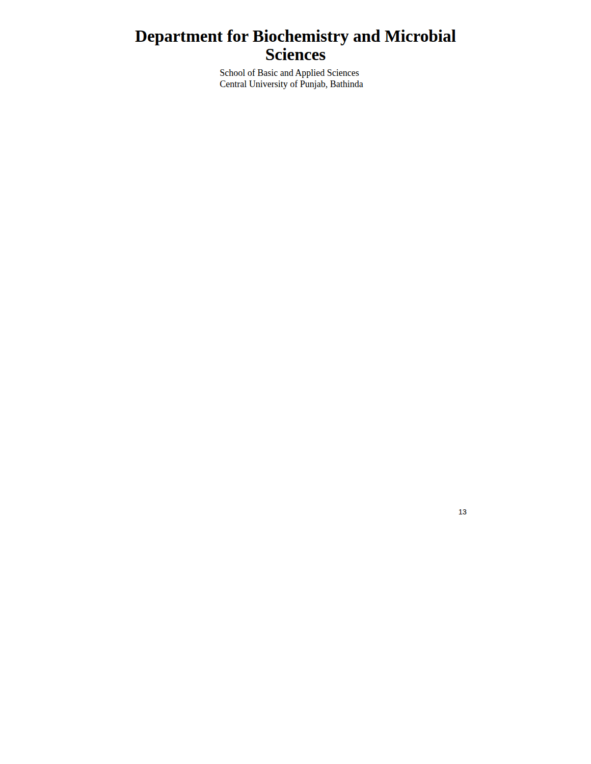Department for Biochemistry and Microbial Sciences
School of Basic and Applied Sciences
Central University of Punjab, Bathinda
13